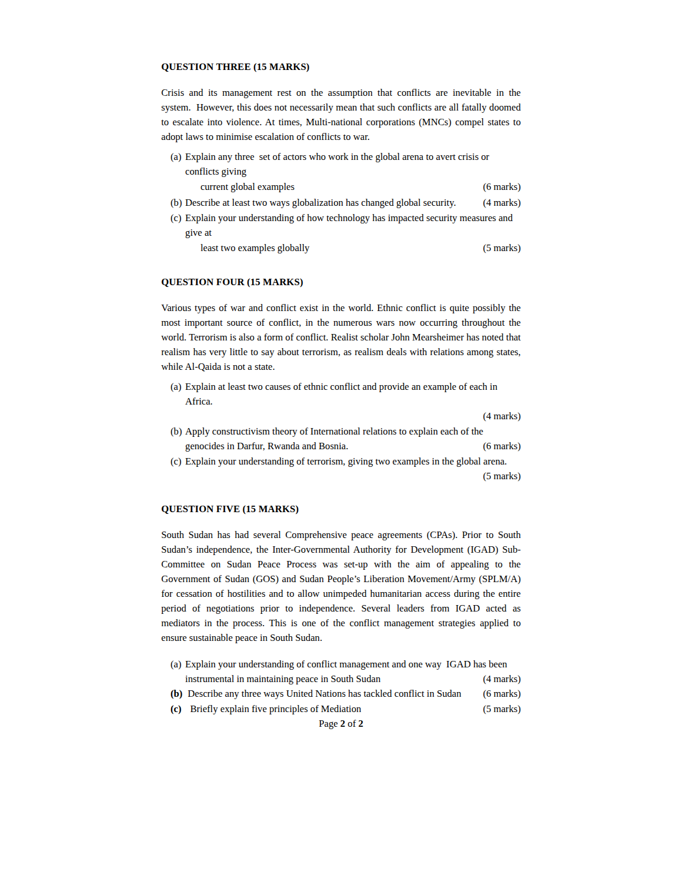QUESTION THREE (15 MARKS)
Crisis and its management rest on the assumption that conflicts are inevitable in the system. However, this does not necessarily mean that such conflicts are all fatally doomed to escalate into violence. At times, Multi-national corporations (MNCs) compel states to adopt laws to minimise escalation of conflicts to war.
(a) Explain any three set of actors who work in the global arena to avert crisis or conflicts giving current global examples (6 marks)
(b) Describe at least two ways globalization has changed global security. (4 marks)
(c) Explain your understanding of how technology has impacted security measures and give at least two examples globally (5 marks)
QUESTION FOUR (15 MARKS)
Various types of war and conflict exist in the world. Ethnic conflict is quite possibly the most important source of conflict, in the numerous wars now occurring throughout the world. Terrorism is also a form of conflict. Realist scholar John Mearsheimer has noted that realism has very little to say about terrorism, as realism deals with relations among states, while Al-Qaida is not a state.
(a) Explain at least two causes of ethnic conflict and provide an example of each in Africa. (4 marks)
(b) Apply constructivism theory of International relations to explain each of the genocides in Darfur, Rwanda and Bosnia. (6 marks)
(c) Explain your understanding of terrorism, giving two examples in the global arena. (5 marks)
QUESTION FIVE (15 MARKS)
South Sudan has had several Comprehensive peace agreements (CPAs). Prior to South Sudan’s independence, the Inter-Governmental Authority for Development (IGAD) Sub-Committee on Sudan Peace Process was set-up with the aim of appealing to the Government of Sudan (GOS) and Sudan People’s Liberation Movement/Army (SPLM/A) for cessation of hostilities and to allow unimpeded humanitarian access during the entire period of negotiations prior to independence. Several leaders from IGAD acted as mediators in the process. This is one of the conflict management strategies applied to ensure sustainable peace in South Sudan.
(a) Explain your understanding of conflict management and one way IGAD has been instrumental in maintaining peace in South Sudan (4 marks)
(b) Describe any three ways United Nations has tackled conflict in Sudan (6 marks)
(c) Briefly explain five principles of Mediation (5 marks)
Page 2 of 2